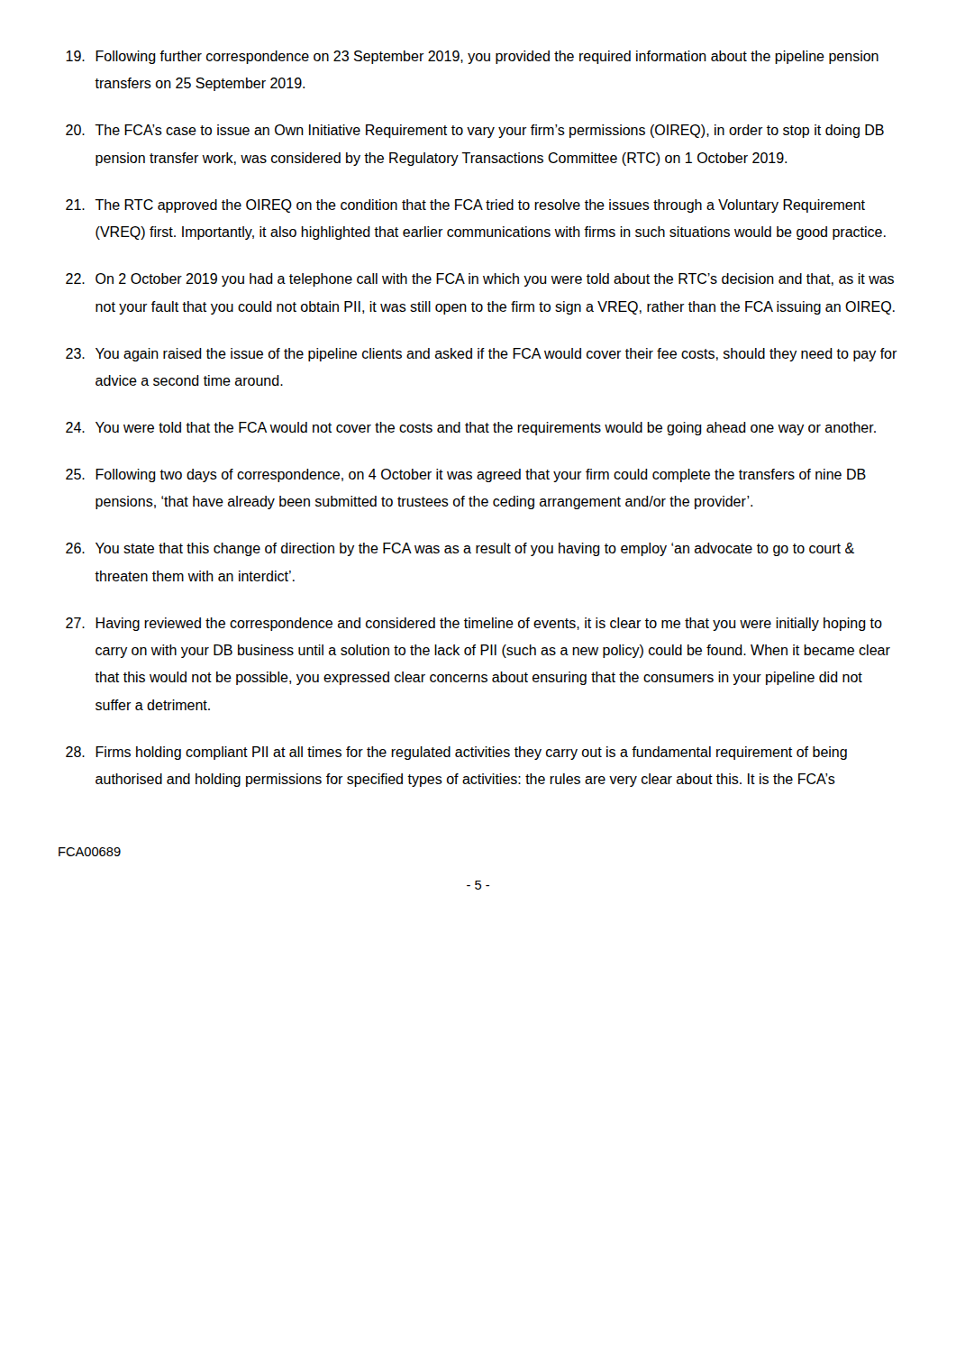Following further correspondence on 23 September 2019, you provided the required information about the pipeline pension transfers on 25 September 2019.
The FCA’s case to issue an Own Initiative Requirement to vary your firm’s permissions (OIREQ), in order to stop it doing DB pension transfer work, was considered by the Regulatory Transactions Committee (RTC) on 1 October 2019.
The RTC approved the OIREQ on the condition that the FCA tried to resolve the issues through a Voluntary Requirement (VREQ) first. Importantly, it also highlighted that earlier communications with firms in such situations would be good practice.
On 2 October 2019 you had a telephone call with the FCA in which you were told about the RTC’s decision and that, as it was not your fault that you could not obtain PII, it was still open to the firm to sign a VREQ, rather than the FCA issuing an OIREQ.
You again raised the issue of the pipeline clients and asked if the FCA would cover their fee costs, should they need to pay for advice a second time around.
You were told that the FCA would not cover the costs and that the requirements would be going ahead one way or another.
Following two days of correspondence, on 4 October it was agreed that your firm could complete the transfers of nine DB pensions, ‘that have already been submitted to trustees of the ceding arrangement and/or the provider’.
You state that this change of direction by the FCA was as a result of you having to employ ‘an advocate to go to court & threaten them with an interdict’.
Having reviewed the correspondence and considered the timeline of events, it is clear to me that you were initially hoping to carry on with your DB business until a solution to the lack of PII (such as a new policy) could be found. When it became clear that this would not be possible, you expressed clear concerns about ensuring that the consumers in your pipeline did not suffer a detriment.
Firms holding compliant PII at all times for the regulated activities they carry out is a fundamental requirement of being authorised and holding permissions for specified types of activities: the rules are very clear about this. It is the FCA’s
FCA00689
- 5 -